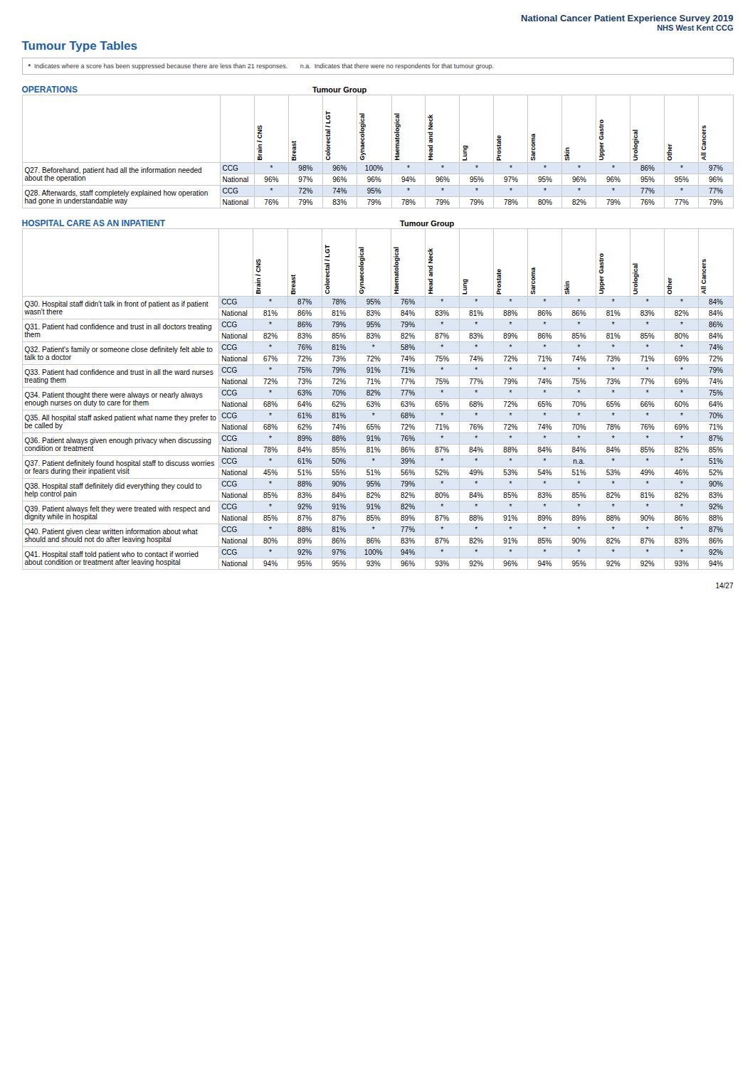National Cancer Patient Experience Survey 2019
NHS West Kent CCG
Tumour Type Tables
* Indicates where a score has been suppressed because there are less than 21 responses. n.a. Indicates that there were no respondents for that tumour group.
OPERATIONS Tumour Group
| | | Brain / CNS | Breast | Colorectal / LGT | Gynaecological | Haematological | Head and Neck | Lung | Prostate | Sarcoma | Skin | Upper Gastro | Urological | Other | All Cancers |
| --- | --- | --- | --- | --- | --- | --- | --- | --- | --- | --- | --- | --- | --- | --- | --- |
| Q27. Beforehand, patient had all the information needed about the operation | CCG | * | 98% | 96% | 100% | * | * | * | * | * | * | * | 86% | * | 97% |
| National | 96% | 97% | 96% | 96% | 94% | 96% | 95% | 97% | 95% | 96% | 96% | 95% | 95% | 96% |
| Q28. Afterwards, staff completely explained how operation had gone in understandable way | CCG | * | 72% | 74% | 95% | * | * | * | * | * | * | * | 77% | * | 77% |
| National | 76% | 79% | 83% | 79% | 78% | 79% | 79% | 78% | 80% | 82% | 79% | 76% | 77% | 79% |
HOSPITAL CARE AS AN INPATIENT Tumour Group
| | | Brain / CNS | Breast | Colorectal / LGT | Gynaecological | Haematological | Head and Neck | Lung | Prostate | Sarcoma | Skin | Upper Gastro | Urological | Other | All Cancers |
| --- | --- | --- | --- | --- | --- | --- | --- | --- | --- | --- | --- | --- | --- | --- | --- |
| Q30. Hospital staff didn't talk in front of patient as if patient wasn't there | CCG | * | 87% | 78% | 95% | 76% | * | * | * | * | * | * | * | * | 84% |
| National | 81% | 86% | 81% | 83% | 84% | 83% | 81% | 88% | 86% | 86% | 81% | 83% | 82% | 84% |
| Q31. Patient had confidence and trust in all doctors treating them | CCG | * | 86% | 79% | 95% | 79% | * | * | * | * | * | * | * | * | 86% |
| National | 82% | 83% | 85% | 83% | 82% | 87% | 83% | 89% | 86% | 85% | 81% | 85% | 80% | 84% |
| Q32. Patient's family or someone close definitely felt able to talk to a doctor | CCG | * | 76% | 81% | * | 58% | * | * | * | * | * | * | * | * | 74% |
| National | 67% | 72% | 73% | 72% | 74% | 75% | 74% | 72% | 71% | 74% | 73% | 71% | 69% | 72% |
| Q33. Patient had confidence and trust in all the ward nurses treating them | CCG | * | 75% | 79% | 91% | 71% | * | * | * | * | * | * | * | * | 79% |
| National | 72% | 73% | 72% | 71% | 77% | 75% | 77% | 79% | 74% | 75% | 73% | 77% | 69% | 74% |
| Q34. Patient thought there were always or nearly always enough nurses on duty to care for them | CCG | * | 63% | 70% | 82% | 77% | * | * | * | * | * | * | * | * | 75% |
| National | 68% | 64% | 62% | 63% | 63% | 65% | 68% | 72% | 65% | 70% | 65% | 66% | 60% | 64% |
| Q35. All hospital staff asked patient what name they prefer to be called by | CCG | * | 61% | 81% | * | 68% | * | * | * | * | * | * | * | * | 70% |
| National | 68% | 62% | 74% | 65% | 72% | 71% | 76% | 72% | 74% | 70% | 78% | 76% | 69% | 71% |
| Q36. Patient always given enough privacy when discussing condition or treatment | CCG | * | 89% | 88% | 91% | 76% | * | * | * | * | * | * | * | * | 87% |
| National | 78% | 84% | 85% | 81% | 86% | 87% | 84% | 88% | 84% | 84% | 84% | 85% | 82% | 85% |
| Q37. Patient definitely found hospital staff to discuss worries or fears during their inpatient visit | CCG | * | 61% | 50% | * | 39% | * | * | * | * | n.a. | * | * | * | 51% |
| National | 45% | 51% | 55% | 51% | 56% | 52% | 49% | 53% | 54% | 51% | 53% | 49% | 46% | 52% |
| Q38. Hospital staff definitely did everything they could to help control pain | CCG | * | 88% | 90% | 95% | 79% | * | * | * | * | * | * | * | * | 90% |
| National | 85% | 83% | 84% | 82% | 82% | 80% | 84% | 85% | 83% | 85% | 82% | 81% | 82% | 83% |
| Q39. Patient always felt they were treated with respect and dignity while in hospital | CCG | * | 92% | 91% | 91% | 82% | * | * | * | * | * | * | * | * | 92% |
| National | 85% | 87% | 87% | 85% | 89% | 87% | 88% | 91% | 89% | 89% | 88% | 90% | 86% | 88% |
| Q40. Patient given clear written information about what should and should not do after leaving hospital | CCG | * | 88% | 81% | * | 77% | * | * | * | * | * | * | * | * | 87% |
| National | 80% | 89% | 86% | 86% | 83% | 87% | 82% | 91% | 85% | 90% | 82% | 87% | 83% | 86% |
| Q41. Hospital staff told patient who to contact if worried about condition or treatment after leaving hospital | CCG | * | 92% | 97% | 100% | 94% | * | * | * | * | * | * | * | * | 92% |
| National | 94% | 95% | 95% | 93% | 96% | 93% | 92% | 96% | 94% | 95% | 92% | 92% | 93% | 94% |
14/27